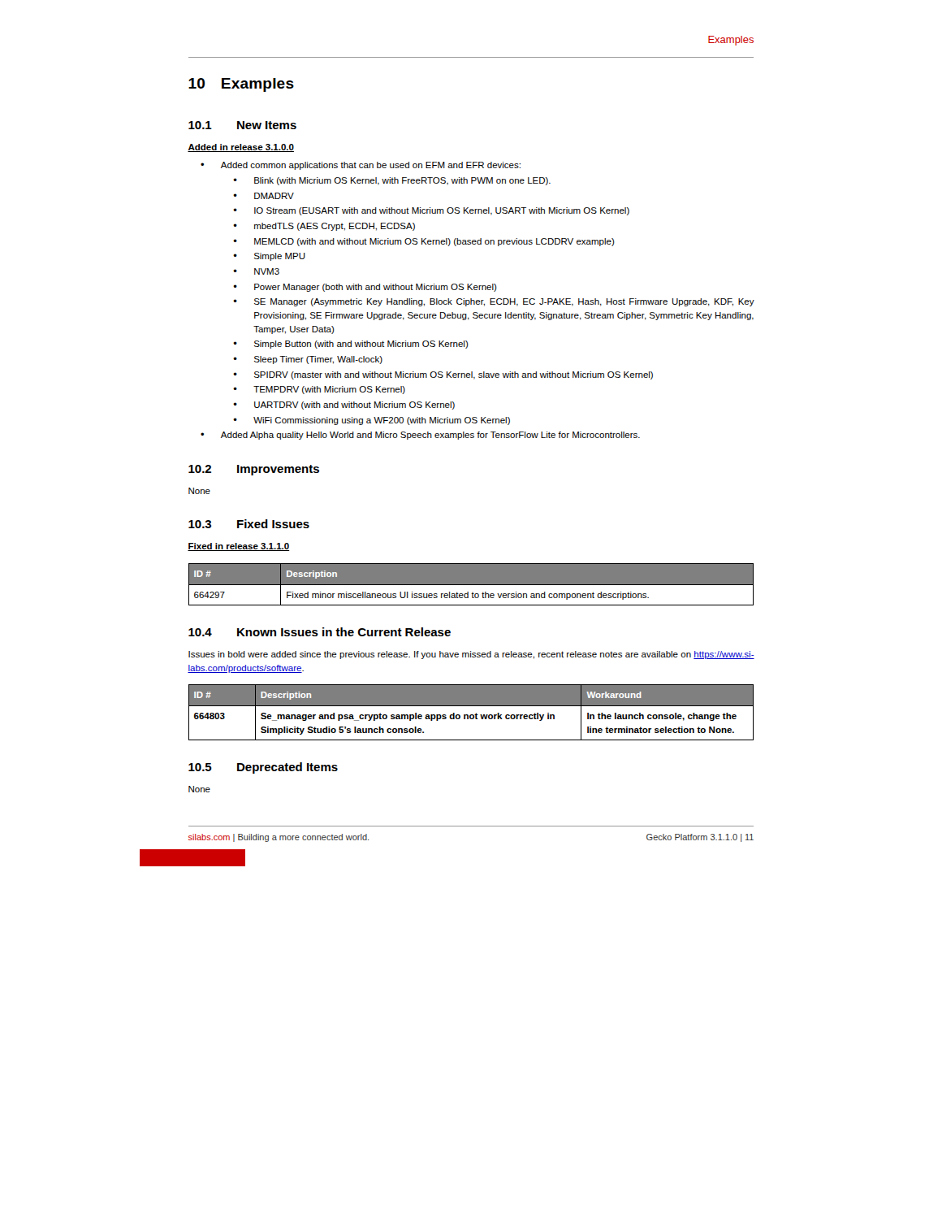Examples
10 Examples
10.1 New Items
Added in release 3.1.0.0
Added common applications that can be used on EFM and EFR devices:
Blink (with Micrium OS Kernel, with FreeRTOS, with PWM on one LED).
DMADRV
IO Stream (EUSART with and without Micrium OS Kernel, USART with Micrium OS Kernel)
mbedTLS (AES Crypt, ECDH, ECDSA)
MEMLCD (with and without Micrium OS Kernel) (based on previous LCDDRV example)
Simple MPU
NVM3
Power Manager (both with and without Micrium OS Kernel)
SE Manager (Asymmetric Key Handling, Block Cipher, ECDH, EC J-PAKE, Hash, Host Firmware Upgrade, KDF, Key Provisioning, SE Firmware Upgrade, Secure Debug, Secure Identity, Signature, Stream Cipher, Symmetric Key Handling, Tamper, User Data)
Simple Button (with and without Micrium OS Kernel)
Sleep Timer (Timer, Wall-clock)
SPIDRV (master with and without Micrium OS Kernel, slave with and without Micrium OS Kernel)
TEMPDRV (with Micrium OS Kernel)
UARTDRV (with and without Micrium OS Kernel)
WiFi Commissioning using a WF200 (with Micrium OS Kernel)
Added Alpha quality Hello World and Micro Speech examples for TensorFlow Lite for Microcontrollers.
10.2 Improvements
None
10.3 Fixed Issues
Fixed in release 3.1.1.0
| ID # | Description |
| --- | --- |
| 664297 | Fixed minor miscellaneous UI issues related to the version and component descriptions. |
10.4 Known Issues in the Current Release
Issues in bold were added since the previous release. If you have missed a release, recent release notes are available on https://www.si-labs.com/products/software.
| ID # | Description | Workaround |
| --- | --- | --- |
| 664803 | Se_manager and psa_crypto sample apps do not work correctly in Simplicity Studio 5’s launch console. | In the launch console, change the line terminator selection to None. |
10.5 Deprecated Items
None
silabs.com | Building a more connected world.
Gecko Platform 3.1.1.0 | 11